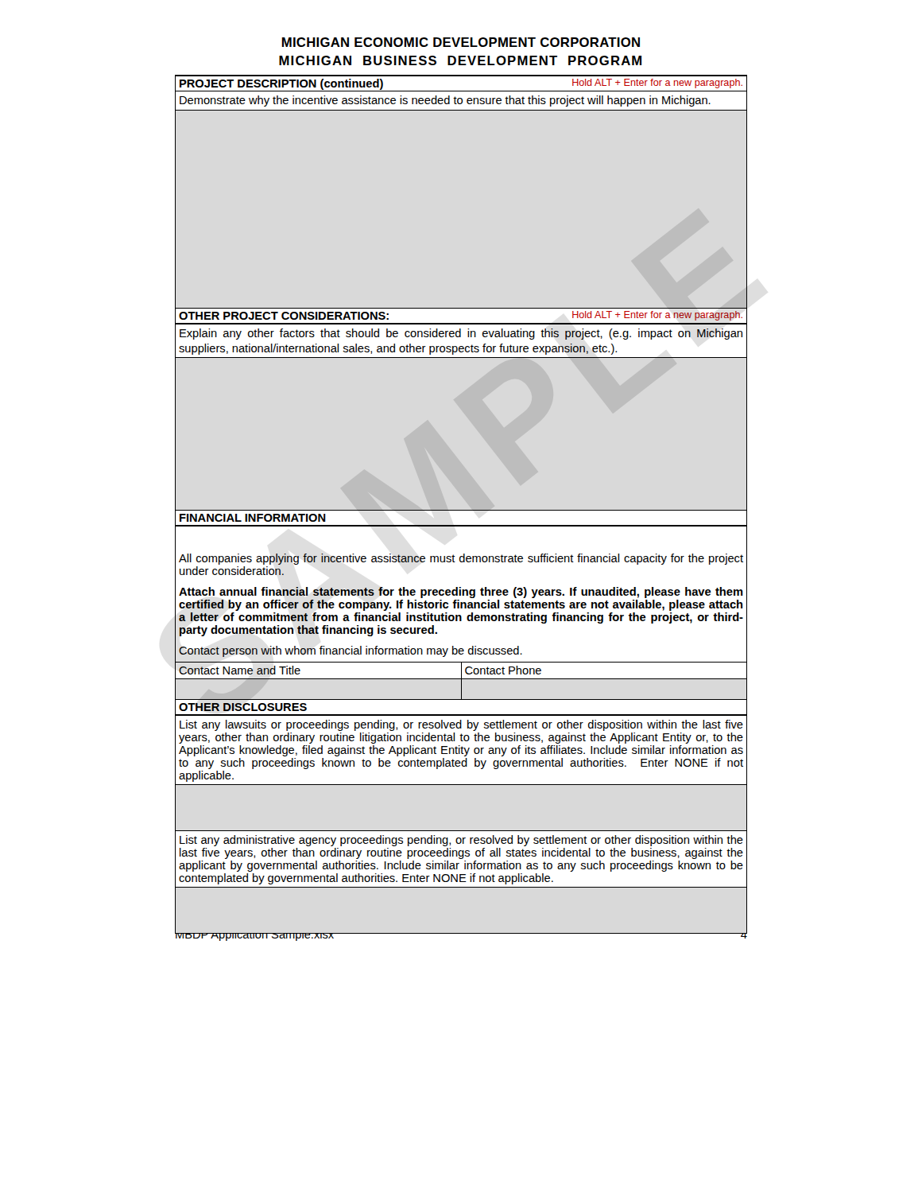SAMPLE
MICHIGAN ECONOMIC DEVELOPMENT CORPORATION
MICHIGAN BUSINESS DEVELOPMENT PROGRAM
| PROJECT DESCRIPTION (continued) Hold ALT + Enter for a new paragraph. |
| Demonstrate why the incentive assistance is needed to ensure that this project will happen in Michigan. |
| OTHER PROJECT CONSIDERATIONS: Hold ALT + Enter for a new paragraph. |
| Explain any other factors that should be considered in evaluating this project, (e.g. impact on Michigan suppliers, national/international sales, and other prospects for future expansion, etc.). |
| FINANCIAL INFORMATION |
| All companies applying for incentive assistance must demonstrate sufficient financial capacity for the project under consideration. Attach annual financial statements for the preceding three (3) years. If unaudited, please have them certified by an officer of the company. If historic financial statements are not available, please attach a letter of commitment from a financial institution demonstrating financing for the project, or third-party documentation that financing is secured. Contact person with whom financial information may be discussed. |
| Contact Name and Title | Contact Phone |
| OTHER DISCLOSURES |
| List any lawsuits or proceedings pending, or resolved by settlement or other disposition within the last five years, other than ordinary routine litigation incidental to the business, against the Applicant Entity or, to the Applicant’s knowledge, filed against the Applicant Entity or any of its affiliates. Include similar information as to any such proceedings known to be contemplated by governmental authorities. Enter NONE if not applicable. |
| List any administrative agency proceedings pending, or resolved by settlement or other disposition within the last five years, other than ordinary routine proceedings of all states incidental to the business, against the applicant by governmental authorities. Include similar information as to any such proceedings known to be contemplated by governmental authorities. Enter NONE if not applicable. |
MBDP Application Sample.xlsx 4